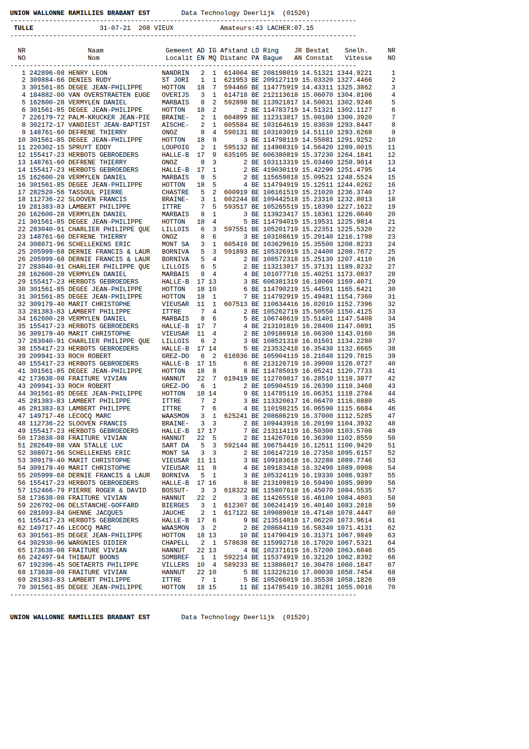UNION WALLONNE RAMILLIES BRABANT EST        Data Technology Deerlijk  (01520)
-----------------------------------------------------------------------------------------
 TULLE                 31-07-21  208 VIEUX            Amateurs:43 LACHER:07.15
-----------------------------------------------------------------------------------------

  NR                Naam                Gemeent AD IG Afstand LD Ring    JR Bestat    Snelh.     NR
  NO                Nom                 Localit EN MQ Distanc PA Bague   AN Constat   Vitesse    NO
-----------------------------------------------------------------------------------------
   1 242896-08 HENRY LEON              NANDRIN   2  1  614004 BE 208198019 14.51321 1344.9221     1
   2 309884-66 DENIES RUDY             ST JORI   1  1  621953 BE 209127119 15.03320 1327.4466     2
   3 301561-85 DEGEE JEAN-PHILIPPE     HOTTON   18  7  594460 BE 114775919 14.43311 1325.3862     3
   4 184882-00 VAN OVERSTRAETEN EUGE   OVERIJS   3  1  614718 BE 212113618 15.06070 1304.8106     4
   5 162600-28 VERMYLEN DANIEL         MARBAIS   8  2  592898 BE 113921817 14.50031 1302.9246     5
   6 301561-85 DEGEE JEAN-PHILIPPE     HOTTON   18  2       2 BE 114783719 14.51321 1302.1127     6
   7 226179-72 PALM-KRUCKER JEAN-PIE   BRAINE-   2  1  604899 BE 112313817 15.00100 1300.3920     7
   8 302172-17 VANDIEST JEAN-BAPTIST   AISCHE-   2  1  605584 BE 103164619 15.03030 1293.8447     8
   9 148761-60 DEFRENE THIERRY         ONOZ      8  4  590131 BE 103103019 14.51110 1293.6268     9
  10 301561-85 DEGEE JEAN-PHILIPPE     HOTTON   18  9       3 BE 114798119 14.55081 1291.9252    10
  11 220302-15 SPRUYT EDDY             LOUPOIG   2  1  595132 BE 114908319 14.56420 1289.0015    11
  12 155417-23 HERBOTS GEBROEDERS      HALLE-B  17  9  635105 BE 606380819 15.37230 1264.1841    12
  13 148761-60 DEFRENE THIERRY         ONOZ      8  3       2 BE 103113319 15.03460 1258.9014    13
  14 155417-23 HERBOTS GEBROEDERS      HALLE-B  17  1       2 BE 419030119 15.42290 1251.4795    14
  15 162600-28 VERMYLEN DANIEL         MARBAIS   8  5       2 BE 115659818 15.09521 1248.5524    15
  16 301561-85 DEGEE JEAN-PHILIPPE     HOTTON   18  5       4 BE 114794919 15.12511 1244.0262    16
  17 282520-56 TASSOUL PIERRE          CHASTRE   5  2  600919 BE 106161519 15.21020 1236.3740    17
  18 112736-22 SLOOVEN FRANCIS         BRAINE-   3  1  602244 BE 109442518 15.23310 1232.8013    18
  19 281383-83 LAMBERT PHILIPPE        ITTRE     7  5  593517 BE 105265519 15.18390 1227.1622    19
  20 162600-28 VERMYLEN DANIEL         MARBAIS   8  1       3 BE 113923417 15.18361 1226.0049    20
  21 301561-85 DEGEE JEAN-PHILIPPE     HOTTON   18  4       5 BE 114794019 15.19531 1225.9814    21
  22 283040-91 CHARLIER PHILIPPE QUE   LILLOIS   6  3  597551 BE 105201719 15.22351 1225.5320    22
  23 148761-60 DEFRENE THIERRY         ONOZ      8  6       3 BE 103108619 15.20140 1216.1798    23
  24 308071-96 SCHELLEKENS ERIC        MONT SA   3  1  605419 BE 103629619 15.35500 1208.8233    24
  25 205999-68 DERNIE FRANCIS & LAUR   BORNIVA   5  3  591893 BE 105326919 15.24400 1208.7672    25
  26 205999-68 DERNIE FRANCIS & LAUR   BORNIVA   5  4       2 BE 108572318 15.25130 1207.4110    26
  27 283040-91 CHARLIER PHILIPPE QUE   LILLOIS   6  5       2 BE 113213817 15.37131 1189.8232    27
  28 162600-28 VERMYLEN DANIEL         MARBAIS   8  4       4 BE 101077718 15.40251 1173.0837    28
  29 155417-23 HERBOTS GEBROEDERS      HALLE-B  17 13       3 BE 606381319 16.18060 1169.4071    29
  30 301561-85 DEGEE JEAN-PHILIPPE     HOTTON   18 10       6 BE 114790219 15.44591 1165.6421    30
  31 301561-85 DEGEE JEAN-PHILIPPE     HOTTON   18  1       7 BE 114792919 15.49481 1154.7360    31
  32 309179-40 MARIT CHRISTOPHE        VIEUSAR  11  1  607513 BE 110634416 16.02010 1152.7396    32
  33 281383-83 LAMBERT PHILIPPE        ITTRE     7  4       2 BE 105262719 15.50550 1150.4125    33
  34 162600-28 VERMYLEN DANIEL         MARBAIS   8  6       5 BE 106748619 15.51401 1147.5408    34
  35 155417-23 HERBOTS GEBROEDERS      HALLE-B  17  7       4 BE 213101819 16.28400 1147.0891    35
  36 309179-40 MARIT CHRISTOPHE        VIEUSAR  11  4       2 BE 109186918 16.06300 1143.0160    36
  37 283040-91 CHARLIER PHILIPPE QUE   LILLOIS   6  2       3 BE 108521318 16.01501 1134.2280    37
  38 155417-23 HERBOTS GEBROEDERS      HALLE-B  17 14       5 BE 213532418 16.35430 1132.6665    38
  39 209941-33 ROCH ROBERT             GREZ-DO   6  2  616936 BE 105904119 16.21040 1129.7815    39
  40 155417-23 HERBOTS GEBROEDERS      HALLE-B  17 15       6 BE 213126719 16.39000 1126.0727    40
  41 301561-85 DEGEE JEAN-PHILIPPE     HOTTON   18  8       8 BE 114785019 16.05241 1120.7733    41
  42 173638-08 FRAITURE VIVIAN         HANNUT   22  7  619419 BE 112769817 16.28510 1118.3877    42
  43 209941-33 ROCH ROBERT             GREZ-DO   6  1       2 BE 105904519 16.26390 1118.3468    43
  44 301561-85 DEGEE JEAN-PHILIPPE     HOTTON   18 14       9 BE 114785119 16.06351 1118.2784    44
  45 281383-83 LAMBERT PHILIPPE        ITTRE     7  2       3 BE 113320617 16.06470 1116.0880    45
  46 281383-83 LAMBERT PHILIPPE        ITTRE     7  6       4 BE 110198215 16.06590 1115.6684    46
  47 149717-46 LECOCQ MARC             WAASMON   3  1  625241 BE 208686219 16.37000 1112.5285    47
  48 112736-22 SLOOVEN FRANCIS         BRAINE-   3  3       2 BE 109443918 16.20190 1104.3932    48
  49 155417-23 HERBOTS GEBROEDERS      HALLE-B  17 17       7 BE 213114119 16.50300 1103.5708    49
  50 173638-08 FRAITURE VIVIAN         HANNUT   22  5       2 BE 114267018 16.36390 1102.8559    50
  51 282649-88 VAN STALLE LUC          SART DA   5  3  592144 BE 106754419 16.12511 1100.9429    51
  52 308071-96 SCHELLEKENS ERIC        MONT SA   3  3       2 BE 106147219 16.27350 1095.6157    52
  53 309179-40 MARIT CHRISTOPHE        VIEUSAR  11 11       3 BE 109183618 16.32280 1089.7746    53
  54 309179-40 MARIT CHRISTOPHE        VIEUSAR  11  9       4 BE 109183418 16.32490 1089.0908    54
  55 205999-68 DERNIE FRANCIS & LAUR   BORNIVA   5  1       3 BE 105324119 16.19330 1086.9397    55
  56 155417-23 HERBOTS GEBROEDERS      HALLE-B  17 16       8 BE 213109819 16.59490 1085.9899    56
  57 152466-79 PIERRE ROGER & DAVID    BOSSUT-   3  3  618322 BE 115807618 16.45070 1084.5535    57
  58 173638-08 FRAITURE VIVIAN         HANNUT   22  2       3 BE 114265518 16.46100 1084.4803    58
  59 226792-06 DELSTANCHE-GOFFARD      BIERGES   3  1  612307 BE 106241419 16.40140 1083.2818    59
  60 281093-84 GHENNE JACQUES          JAUCHE    2  1  617122 BE 109089018 16.47140 1078.4447    60
  61 155417-23 HERBOTS GEBROEDERS      HALLE-B  17  6       9 BE 213514818 17.06220 1073.9614    61
  62 149717-46 LECOCQ MARC             WAASMON   3  2       2 BE 208684119 16.58340 1071.4131    62
  63 301561-85 DEGEE JEAN-PHILIPPE     HOTTON   18 13      10 BE 114790419 16.31371 1067.9849    63
  64 302930-96 WARGNIES DIDIER         CHAPELL   2  1  578638 BE 115992718 16.17020 1067.5321    64
  65 173638-08 FRAITURE VIVIAN         HANNUT   22 13       4 BE 102371619 16.57200 1063.6846    65
  66 242497-94 THIBAUT BOONS           SOMBREF   1  1  592214 BE 115374919 16.32120 1062.8392    66
  67 192396-45 SOETAERTS PHILIPPE      VILLERS  10  4  589233 BE 113886017 16.30470 1060.1847    67
  68 173638-08 FRAITURE VIVIAN         HANNUT   22 10       5 BE 113226216 17.00030 1058.7454    68
  69 281383-83 LAMBERT PHILIPPE        ITTRE     7  1       5 BE 105266019 16.35530 1058.1826    69
  70 301561-85 DEGEE JEAN-PHILIPPE     HOTTON   18 15      11 BE 114785419 16.38281 1055.0016    70
-----------------------------------------------------------------------------------------


UNION WALLONNE RAMILLIES BRABANT EST        Data Technology Deerlijk  (01520)